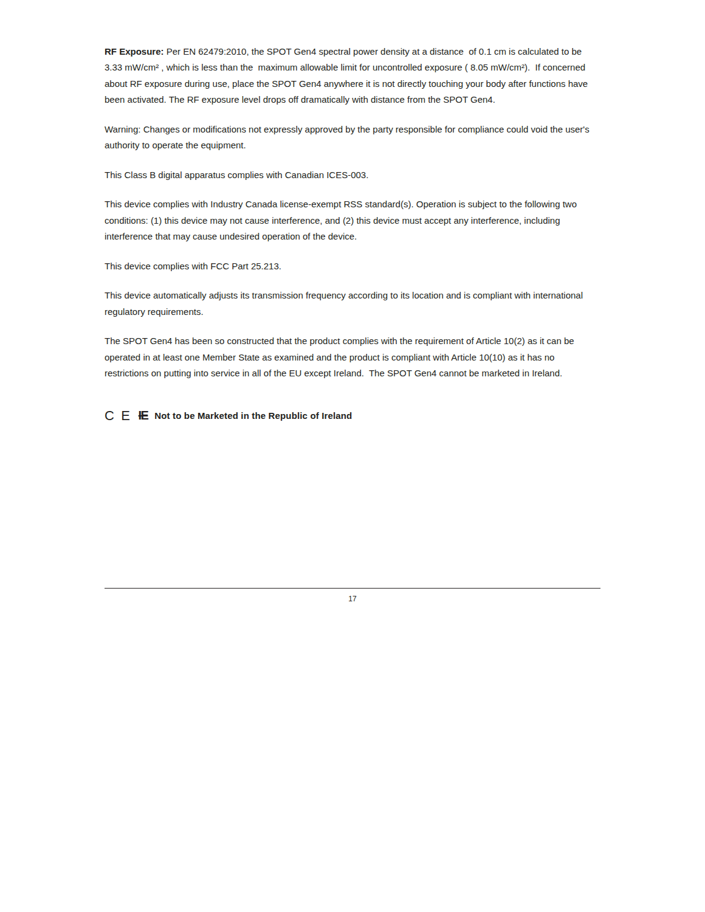RF Exposure: Per EN 62479:2010, the SPOT Gen4 spectral power density at a distance of 0.1 cm is calculated to be 3.33 mW/cm² , which is less than the maximum allowable limit for uncontrolled exposure ( 8.05 mW/cm²). If concerned about RF exposure during use, place the SPOT Gen4 anywhere it is not directly touching your body after functions have been activated. The RF exposure level drops off dramatically with distance from the SPOT Gen4.
Warning: Changes or modifications not expressly approved by the party responsible for compliance could void the user's authority to operate the equipment.
This Class B digital apparatus complies with Canadian ICES-003.
This device complies with Industry Canada license-exempt RSS standard(s). Operation is subject to the following two conditions: (1) this device may not cause interference, and (2) this device must accept any interference, including interference that may cause undesired operation of the device.
This device complies with FCC Part 25.213.
This device automatically adjusts its transmission frequency according to its location and is compliant with international regulatory requirements.
The SPOT Gen4 has been so constructed that the product complies with the requirement of Article 10(2) as it can be operated in at least one Member State as examined and the product is compliant with Article 10(10) as it has no restrictions on putting into service in all of the EU except Ireland. The SPOT Gen4 cannot be marketed in Ireland.
C E IE Not to be Marketed in the Republic of Ireland
17